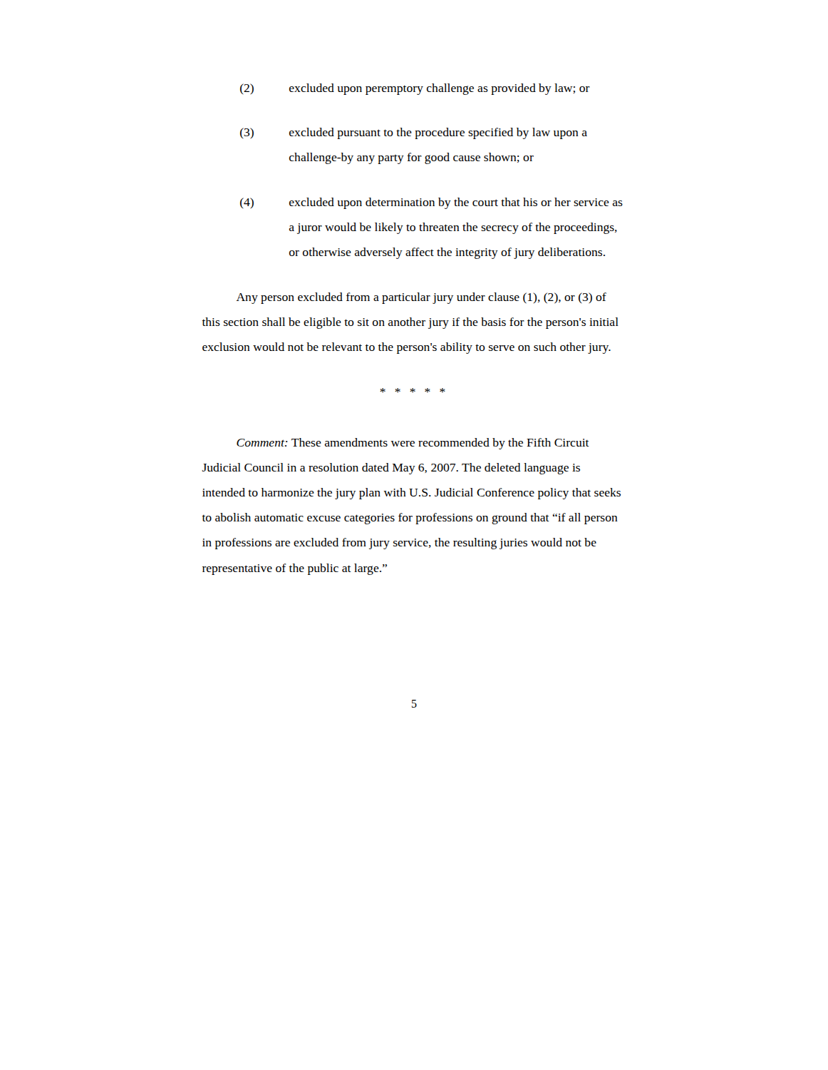(2)
excluded upon peremptory challenge as provided by law; or
(3)
excluded pursuant to the procedure specified by law upon a challenge-by any party for good cause shown; or
(4)
excluded upon determination by the court that his or her service as a juror would be likely to threaten the secrecy of the proceedings, or otherwise adversely affect the integrity of jury deliberations.
Any person excluded from a particular jury under clause (1), (2), or (3) of this section shall be eligible to sit on another jury if the basis for the person's initial exclusion would not be relevant to the person's ability to serve on such other jury.
* * * * *
Comment: These amendments were recommended by the Fifth Circuit Judicial Council in a resolution dated May 6, 2007. The deleted language is intended to harmonize the jury plan with U.S. Judicial Conference policy that seeks to abolish automatic excuse categories for professions on ground that “if all person in professions are excluded from jury service, the resulting juries would not be representative of the public at large.”
5